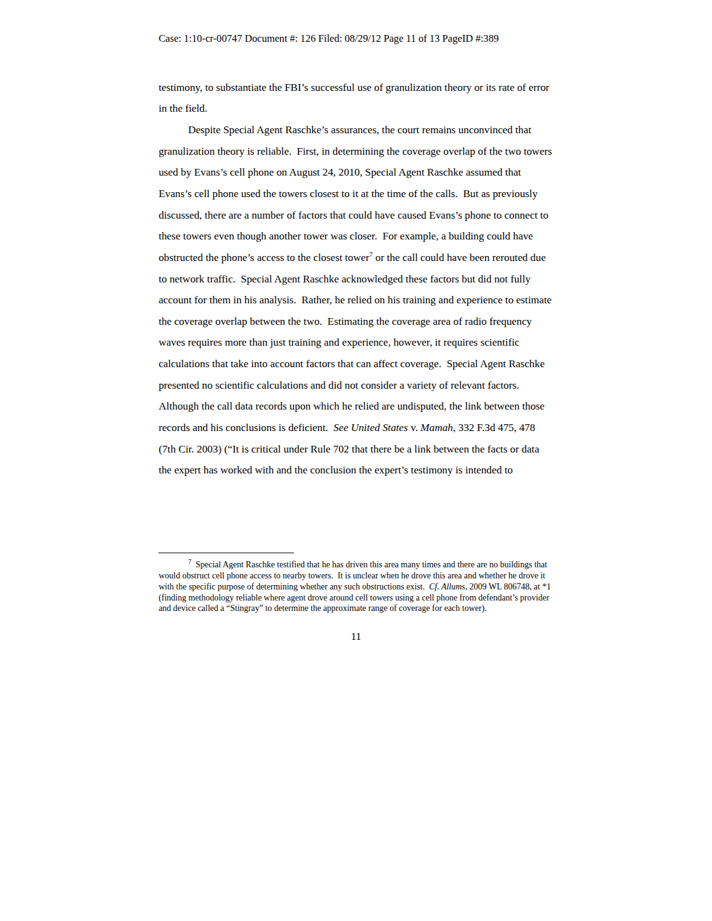Case: 1:10-cr-00747 Document #: 126 Filed: 08/29/12 Page 11 of 13 PageID #:389
testimony, to substantiate the FBI’s successful use of granulization theory or its rate of error in the field.
Despite Special Agent Raschke’s assurances, the court remains unconvinced that granulization theory is reliable. First, in determining the coverage overlap of the two towers used by Evans’s cell phone on August 24, 2010, Special Agent Raschke assumed that Evans’s cell phone used the towers closest to it at the time of the calls. But as previously discussed, there are a number of factors that could have caused Evans’s phone to connect to these towers even though another tower was closer. For example, a building could have obstructed the phone’s access to the closest tower7 or the call could have been rerouted due to network traffic. Special Agent Raschke acknowledged these factors but did not fully account for them in his analysis. Rather, he relied on his training and experience to estimate the coverage overlap between the two. Estimating the coverage area of radio frequency waves requires more than just training and experience, however, it requires scientific calculations that take into account factors that can affect coverage. Special Agent Raschke presented no scientific calculations and did not consider a variety of relevant factors. Although the call data records upon which he relied are undisputed, the link between those records and his conclusions is deficient. See United States v. Mamah, 332 F.3d 475, 478 (7th Cir. 2003) (“It is critical under Rule 702 that there be a link between the facts or data the expert has worked with and the conclusion the expert’s testimony is intended to
7 Special Agent Raschke testified that he has driven this area many times and there are no buildings that would obstruct cell phone access to nearby towers. It is unclear when he drove this area and whether he drove it with the specific purpose of determining whether any such obstructions exist. Cf. Allums, 2009 WL 806748, at *1 (finding methodology reliable where agent drove around cell towers using a cell phone from defendant’s provider and device called a “Stingray” to determine the approximate range of coverage for each tower).
11